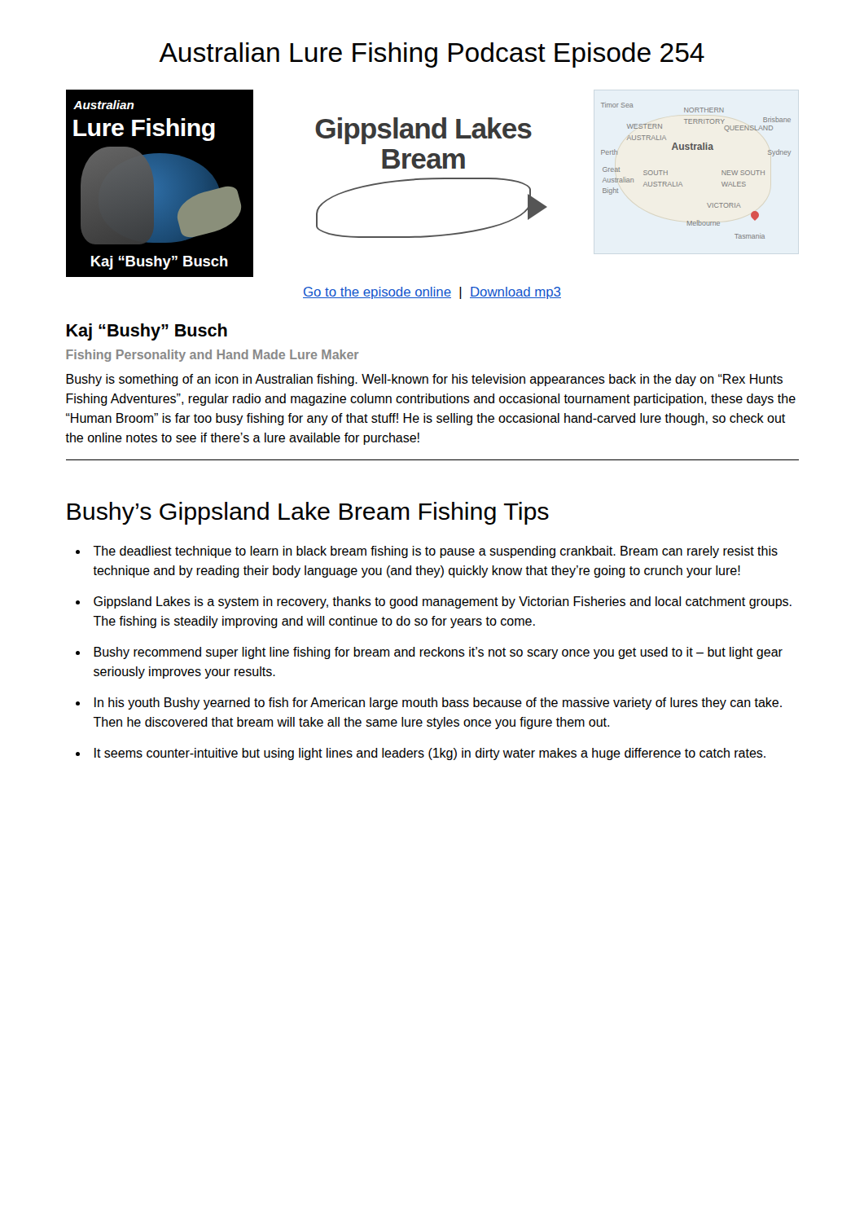Australian Lure Fishing Podcast Episode 254
Australian
Lure Fishing
Kaj “Bushy” Busch
Gippsland Lakes
Bream
Australia
WESTERN
AUSTRALIA
QUEENSLAND
NORTHERN
TERRITORY
SOUTH
AUSTRALIA
NEW SOUTH
WALES
VICTORIA
Melbourne
Tasmania
Timor Sea
Great
Australian
Bight
Perth
Brisbane
Sydney
Go to the episode online | Download mp3
Kaj “Bushy” Busch
Fishing Personality and Hand Made Lure Maker
Bushy is something of an icon in Australian fishing. Well-known for his television appearances back in the day on “Rex Hunts Fishing Adventures”, regular radio and magazine column contributions and occasional tournament participation, these days the “Human Broom” is far too busy fishing for any of that stuff! He is selling the occasional hand-carved lure though, so check out the online notes to see if there’s a lure available for purchase!
Bushy’s Gippsland Lake Bream Fishing Tips
The deadliest technique to learn in black bream fishing is to pause a suspending crankbait. Bream can rarely resist this technique and by reading their body language you (and they) quickly know that they’re going to crunch your lure!
Gippsland Lakes is a system in recovery, thanks to good management by Victorian Fisheries and local catchment groups. The fishing is steadily improving and will continue to do so for years to come.
Bushy recommend super light line fishing for bream and reckons it’s not so scary once you get used to it – but light gear seriously improves your results.
In his youth Bushy yearned to fish for American large mouth bass because of the massive variety of lures they can take. Then he discovered that bream will take all the same lure styles once you figure them out.
It seems counter-intuitive but using light lines and leaders (1kg) in dirty water makes a huge difference to catch rates.